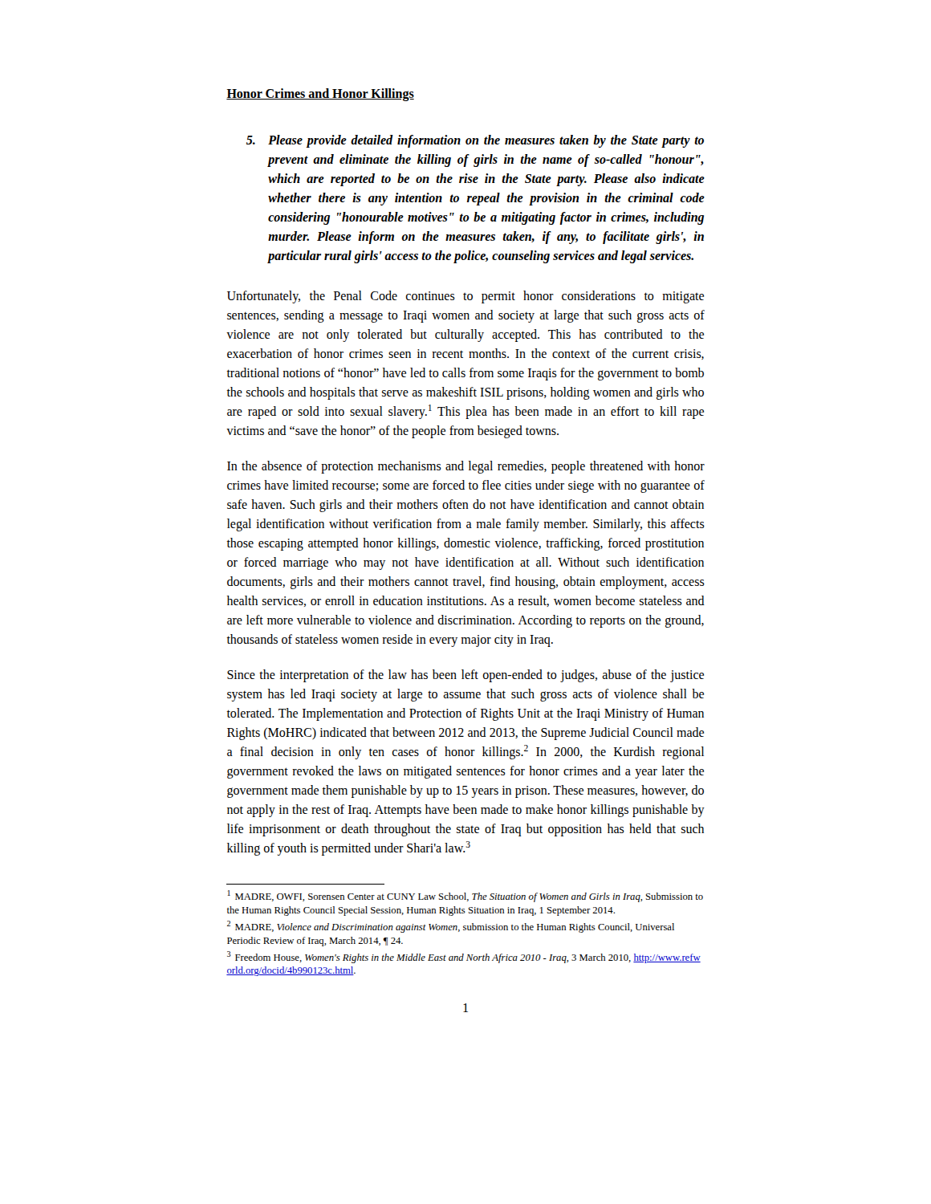Honor Crimes and Honor Killings
Please provide detailed information on the measures taken by the State party to prevent and eliminate the killing of girls in the name of so-called "honour", which are reported to be on the rise in the State party. Please also indicate whether there is any intention to repeal the provision in the criminal code considering "honourable motives" to be a mitigating factor in crimes, including murder. Please inform on the measures taken, if any, to facilitate girls', in particular rural girls' access to the police, counseling services and legal services.
Unfortunately, the Penal Code continues to permit honor considerations to mitigate sentences, sending a message to Iraqi women and society at large that such gross acts of violence are not only tolerated but culturally accepted. This has contributed to the exacerbation of honor crimes seen in recent months. In the context of the current crisis, traditional notions of “honor” have led to calls from some Iraqis for the government to bomb the schools and hospitals that serve as makeshift ISIL prisons, holding women and girls who are raped or sold into sexual slavery.1 This plea has been made in an effort to kill rape victims and “save the honor” of the people from besieged towns.
In the absence of protection mechanisms and legal remedies, people threatened with honor crimes have limited recourse; some are forced to flee cities under siege with no guarantee of safe haven. Such girls and their mothers often do not have identification and cannot obtain legal identification without verification from a male family member. Similarly, this affects those escaping attempted honor killings, domestic violence, trafficking, forced prostitution or forced marriage who may not have identification at all. Without such identification documents, girls and their mothers cannot travel, find housing, obtain employment, access health services, or enroll in education institutions. As a result, women become stateless and are left more vulnerable to violence and discrimination. According to reports on the ground, thousands of stateless women reside in every major city in Iraq.
Since the interpretation of the law has been left open-ended to judges, abuse of the justice system has led Iraqi society at large to assume that such gross acts of violence shall be tolerated. The Implementation and Protection of Rights Unit at the Iraqi Ministry of Human Rights (MoHRC) indicated that between 2012 and 2013, the Supreme Judicial Council made a final decision in only ten cases of honor killings.2 In 2000, the Kurdish regional government revoked the laws on mitigated sentences for honor crimes and a year later the government made them punishable by up to 15 years in prison. These measures, however, do not apply in the rest of Iraq. Attempts have been made to make honor killings punishable by life imprisonment or death throughout the state of Iraq but opposition has held that such killing of youth is permitted under Shari'a law.3
1 MADRE, OWFI, Sorensen Center at CUNY Law School, The Situation of Women and Girls in Iraq, Submission to the Human Rights Council Special Session, Human Rights Situation in Iraq, 1 September 2014.
2 MADRE, Violence and Discrimination against Women, submission to the Human Rights Council, Universal Periodic Review of Iraq, March 2014, ¶ 24.
3 Freedom House, Women's Rights in the Middle East and North Africa 2010 - Iraq, 3 March 2010, http://www.refworld.org/docid/4b990123c.html.
1